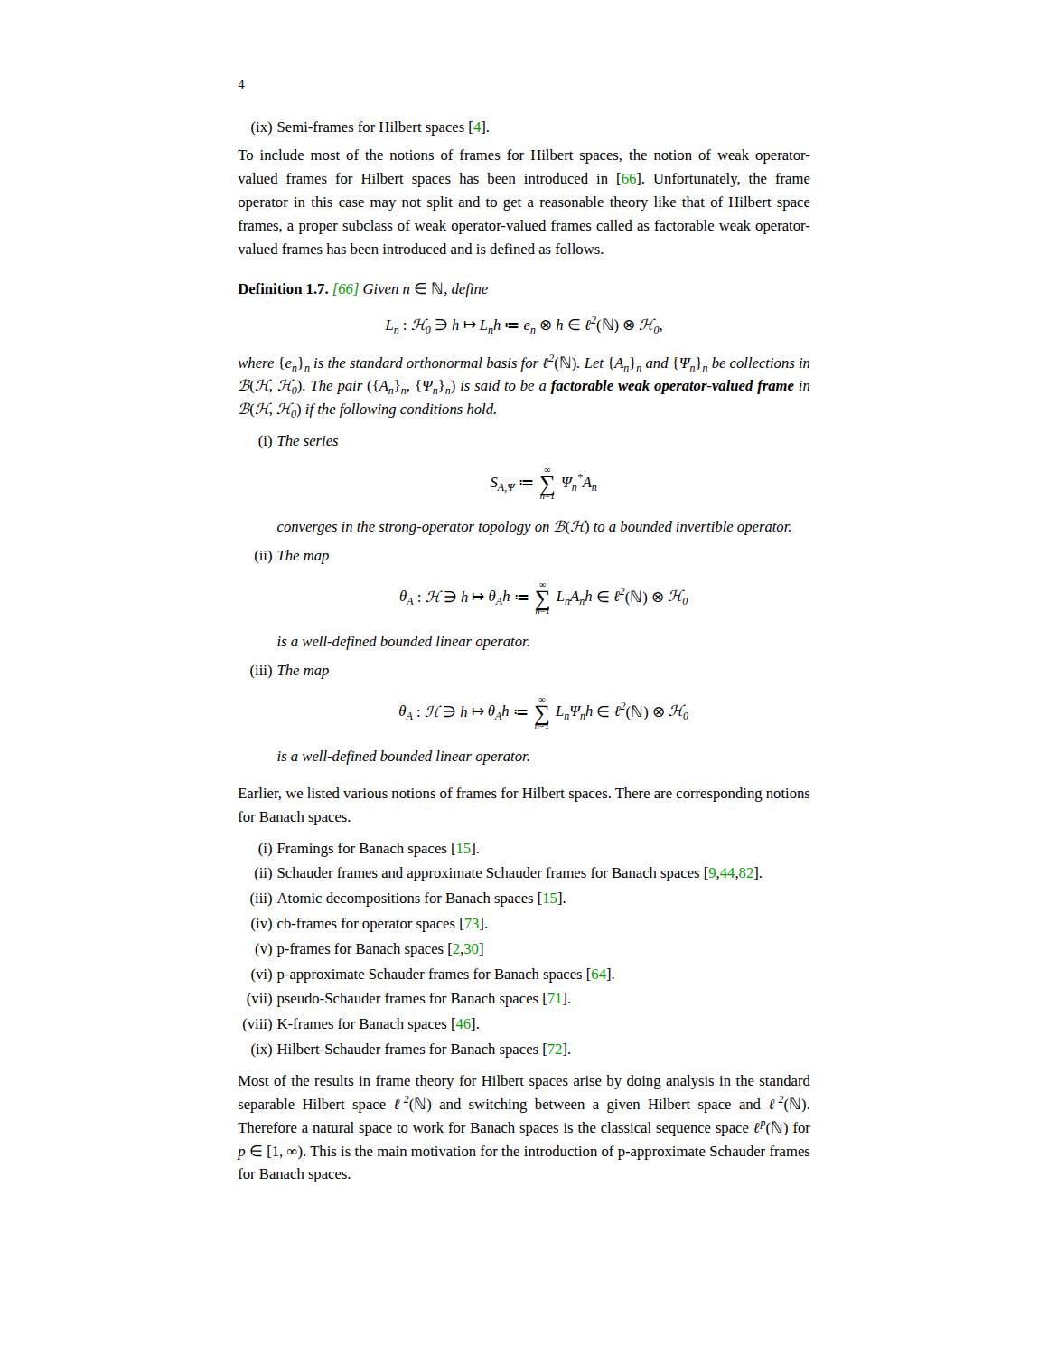4
(ix) Semi-frames for Hilbert spaces [4].
To include most of the notions of frames for Hilbert spaces, the notion of weak operator-valued frames for Hilbert spaces has been introduced in [66]. Unfortunately, the frame operator in this case may not split and to get a reasonable theory like that of Hilbert space frames, a proper subclass of weak operator-valued frames called as factorable weak operator-valued frames has been introduced and is defined as follows.
Definition 1.7. [66] Given n ∈ ℕ, define
Ln : ℋ0 ∋ h ↦ Lnh ≔ en ⊗ h ∈ ℓ2(ℕ) ⊗ ℋ0,
where {en}n is the standard orthonormal basis for ℓ2(ℕ). Let {An}n and {Ψn}n be collections in ℬ(ℋ, ℋ0). The pair ({An}n, {Ψn}n) is said to be a factorable weak operator-valued frame in ℬ(ℋ, ℋ0) if the following conditions hold.
(i) The series
SA,Ψ ≔ ∞∑n=1 Ψn*An
converges in the strong-operator topology on ℬ(ℋ) to a bounded invertible operator.
(ii) The map
θA : ℋ ∋ h ↦ θAh ≔ ∞∑n=1 LnAnh ∈ ℓ2(ℕ) ⊗ ℋ0
is a well-defined bounded linear operator.
(iii) The map
θA : ℋ ∋ h ↦ θAh ≔ ∞∑n=1 LnΨnh ∈ ℓ2(ℕ) ⊗ ℋ0
is a well-defined bounded linear operator.
Earlier, we listed various notions of frames for Hilbert spaces. There are corresponding notions for Banach spaces.
(i) Framings for Banach spaces [15].
(ii) Schauder frames and approximate Schauder frames for Banach spaces [9,44,82].
(iii) Atomic decompositions for Banach spaces [15].
(iv) cb-frames for operator spaces [73].
(v) p-frames for Banach spaces [2,30]
(vi) p-approximate Schauder frames for Banach spaces [64].
(vii) pseudo-Schauder frames for Banach spaces [71].
(viii) K-frames for Banach spaces [46].
(ix) Hilbert-Schauder frames for Banach spaces [72].
Most of the results in frame theory for Hilbert spaces arise by doing analysis in the standard separable Hilbert space ℓ2(ℕ) and switching between a given Hilbert space and ℓ2(ℕ). Therefore a natural space to work for Banach spaces is the classical sequence space ℓp(ℕ) for p ∈ [1, ∞). This is the main motivation for the introduction of p-approximate Schauder frames for Banach spaces.